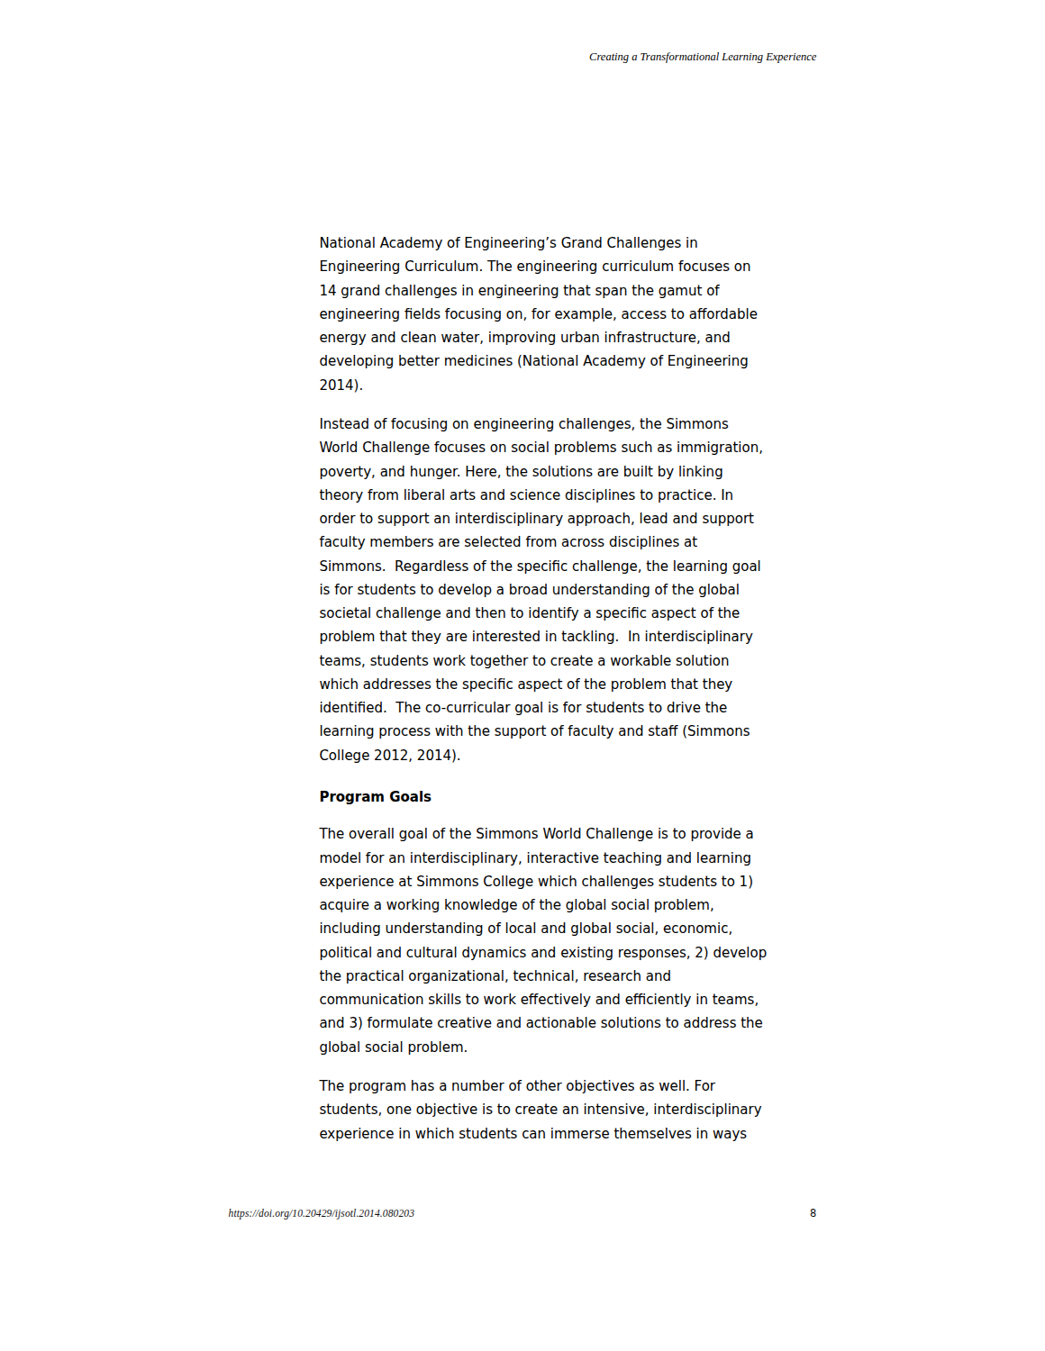Creating a Transformational Learning Experience
National Academy of Engineering’s Grand Challenges in Engineering Curriculum. The engineering curriculum focuses on 14 grand challenges in engineering that span the gamut of engineering fields focusing on, for example, access to affordable energy and clean water, improving urban infrastructure, and developing better medicines (National Academy of Engineering 2014).
Instead of focusing on engineering challenges, the Simmons World Challenge focuses on social problems such as immigration, poverty, and hunger. Here, the solutions are built by linking theory from liberal arts and science disciplines to practice. In order to support an interdisciplinary approach, lead and support faculty members are selected from across disciplines at Simmons. Regardless of the specific challenge, the learning goal is for students to develop a broad understanding of the global societal challenge and then to identify a specific aspect of the problem that they are interested in tackling. In interdisciplinary teams, students work together to create a workable solution which addresses the specific aspect of the problem that they identified. The co-curricular goal is for students to drive the learning process with the support of faculty and staff (Simmons College 2012, 2014).
Program Goals
The overall goal of the Simmons World Challenge is to provide a model for an interdisciplinary, interactive teaching and learning experience at Simmons College which challenges students to 1) acquire a working knowledge of the global social problem, including understanding of local and global social, economic, political and cultural dynamics and existing responses, 2) develop the practical organizational, technical, research and communication skills to work effectively and efficiently in teams, and 3) formulate creative and actionable solutions to address the global social problem.
The program has a number of other objectives as well. For students, one objective is to create an intensive, interdisciplinary experience in which students can immerse themselves in ways
https://doi.org/10.20429/ijsotl.2014.080203 8